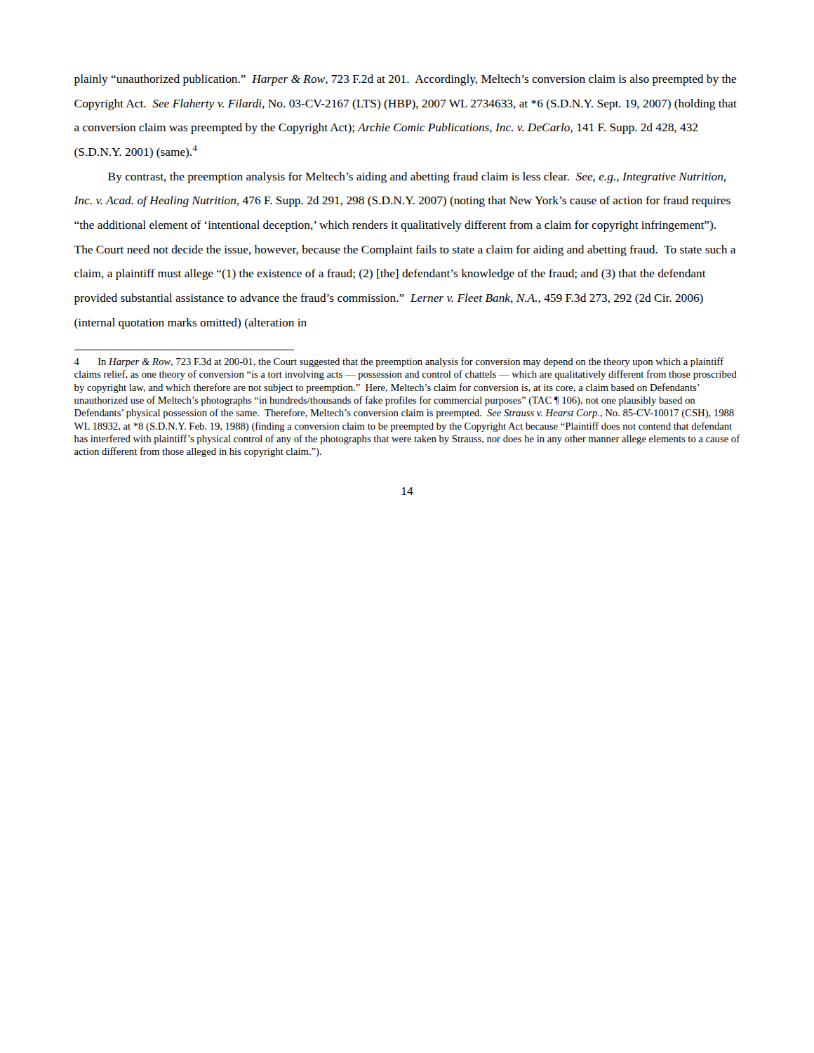plainly “unauthorized publication.” Harper & Row, 723 F.2d at 201. Accordingly, Meltech’s conversion claim is also preempted by the Copyright Act. See Flaherty v. Filardi, No. 03-CV-2167 (LTS) (HBP), 2007 WL 2734633, at *6 (S.D.N.Y. Sept. 19, 2007) (holding that a conversion claim was preempted by the Copyright Act); Archie Comic Publications, Inc. v. DeCarlo, 141 F. Supp. 2d 428, 432 (S.D.N.Y. 2001) (same).4
By contrast, the preemption analysis for Meltech’s aiding and abetting fraud claim is less clear. See, e.g., Integrative Nutrition, Inc. v. Acad. of Healing Nutrition, 476 F. Supp. 2d 291, 298 (S.D.N.Y. 2007) (noting that New York’s cause of action for fraud requires “the additional element of ‘intentional deception,’ which renders it qualitatively different from a claim for copyright infringement”). The Court need not decide the issue, however, because the Complaint fails to state a claim for aiding and abetting fraud. To state such a claim, a plaintiff must allege “(1) the existence of a fraud; (2) [the] defendant’s knowledge of the fraud; and (3) that the defendant provided substantial assistance to advance the fraud’s commission.” Lerner v. Fleet Bank, N.A., 459 F.3d 273, 292 (2d Cir. 2006) (internal quotation marks omitted) (alteration in
4 In Harper & Row, 723 F.3d at 200-01, the Court suggested that the preemption analysis for conversion may depend on the theory upon which a plaintiff claims relief, as one theory of conversion “is a tort involving acts — possession and control of chattels — which are qualitatively different from those proscribed by copyright law, and which therefore are not subject to preemption.” Here, Meltech’s claim for conversion is, at its core, a claim based on Defendants’ unauthorized use of Meltech’s photographs “in hundreds/thousands of fake profiles for commercial purposes” (TAC ¶ 106), not one plausibly based on Defendants’ physical possession of the same. Therefore, Meltech’s conversion claim is preempted. See Strauss v. Hearst Corp., No. 85-CV-10017 (CSH), 1988 WL 18932, at *8 (S.D.N.Y. Feb. 19, 1988) (finding a conversion claim to be preempted by the Copyright Act because “Plaintiff does not contend that defendant has interfered with plaintiff’s physical control of any of the photographs that were taken by Strauss, nor does he in any other manner allege elements to a cause of action different from those alleged in his copyright claim.”).
14